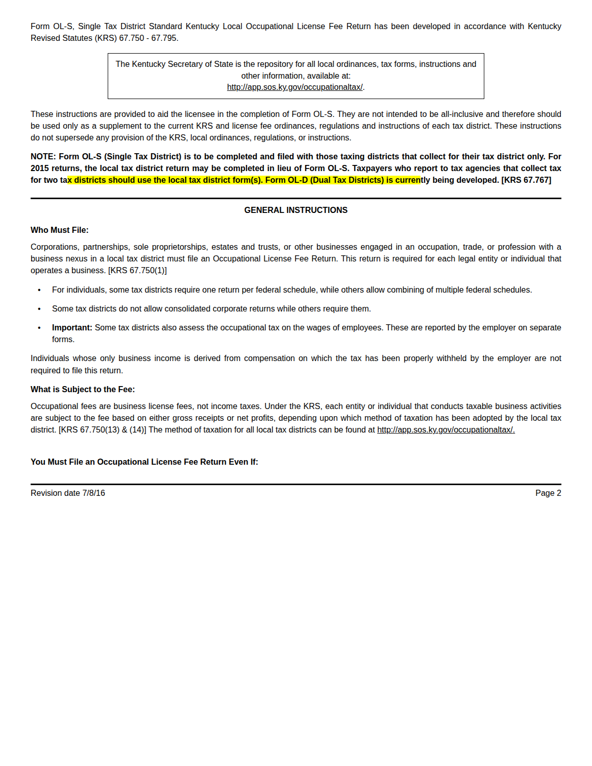Form OL-S, Single Tax District Standard Kentucky Local Occupational License Fee Return has been developed in accordance with Kentucky Revised Statutes (KRS) 67.750 - 67.795.
The Kentucky Secretary of State is the repository for all local ordinances, tax forms, instructions and other information, available at:
http://app.sos.ky.gov/occupationaltax/.
These instructions are provided to aid the licensee in the completion of Form OL-S. They are not intended to be all-inclusive and therefore should be used only as a supplement to the current KRS and license fee ordinances, regulations and instructions of each tax district. These instructions do not supersede any provision of the KRS, local ordinances, regulations, or instructions.
NOTE: Form OL-S (Single Tax District) is to be completed and filed with those taxing districts that collect for their tax district only. For 2015 returns, the local tax district return may be completed in lieu of Form OL-S. Taxpayers who report to tax agencies that collect tax for two tax districts should use the local tax district form(s). Form OL-D (Dual Tax Districts) is currently being developed. [KRS 67.767]
GENERAL INSTRUCTIONS
Who Must File:
Corporations, partnerships, sole proprietorships, estates and trusts, or other businesses engaged in an occupation, trade, or profession with a business nexus in a local tax district must file an Occupational License Fee Return. This return is required for each legal entity or individual that operates a business. [KRS 67.750(1)]
For individuals, some tax districts require one return per federal schedule, while others allow combining of multiple federal schedules.
Some tax districts do not allow consolidated corporate returns while others require them.
Important: Some tax districts also assess the occupational tax on the wages of employees. These are reported by the employer on separate forms.
Individuals whose only business income is derived from compensation on which the tax has been properly withheld by the employer are not required to file this return.
What is Subject to the Fee:
Occupational fees are business license fees, not income taxes. Under the KRS, each entity or individual that conducts taxable business activities are subject to the fee based on either gross receipts or net profits, depending upon which method of taxation has been adopted by the local tax district. [KRS 67.750(13) & (14)] The method of taxation for all local tax districts can be found at http://app.sos.ky.gov/occupationaltax/.
You Must File an Occupational License Fee Return Even If:
Revision date 7/8/16 Page 2